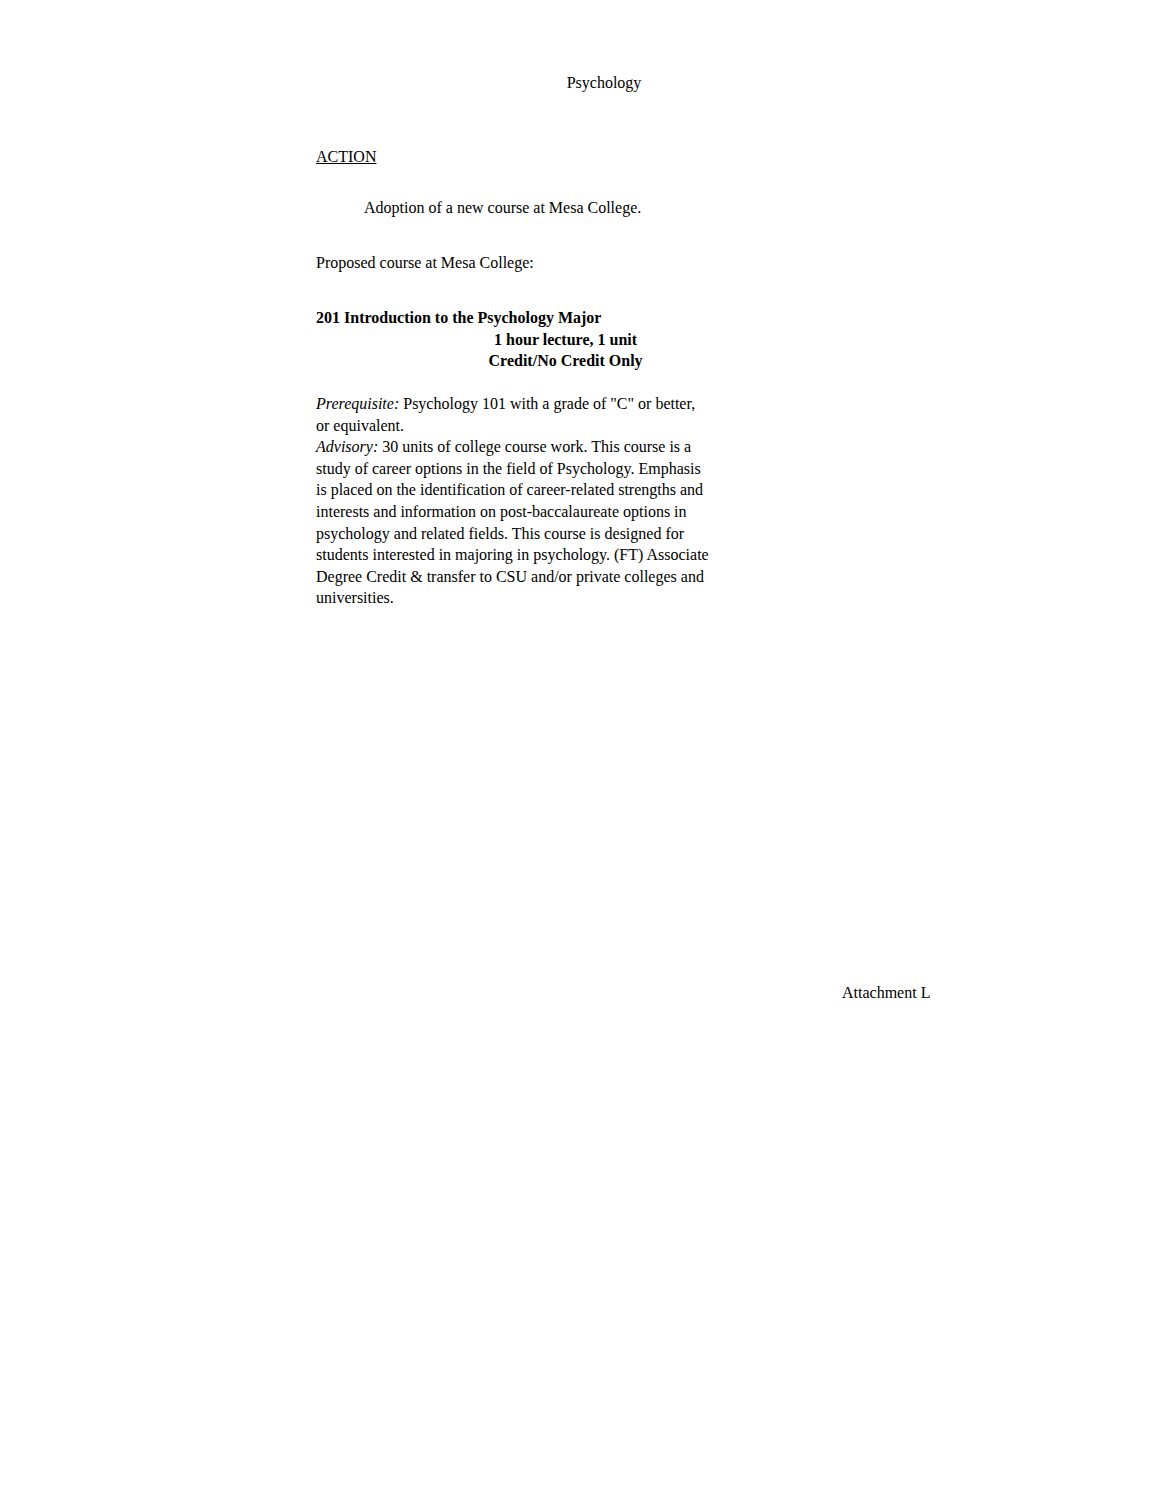Psychology
ACTION
Adoption of a new course at Mesa College.
Proposed course at Mesa College:
201 Introduction to the Psychology Major
1 hour lecture, 1 unit
Credit/No Credit Only
Prerequisite: Psychology 101 with a grade of "C" or better, or equivalent.
Advisory: 30 units of college course work. This course is a study of career options in the field of Psychology. Emphasis is placed on the identification of career-related strengths and interests and information on post-baccalaureate options in psychology and related fields. This course is designed for students interested in majoring in psychology. (FT) Associate Degree Credit & transfer to CSU and/or private colleges and universities.
Attachment L